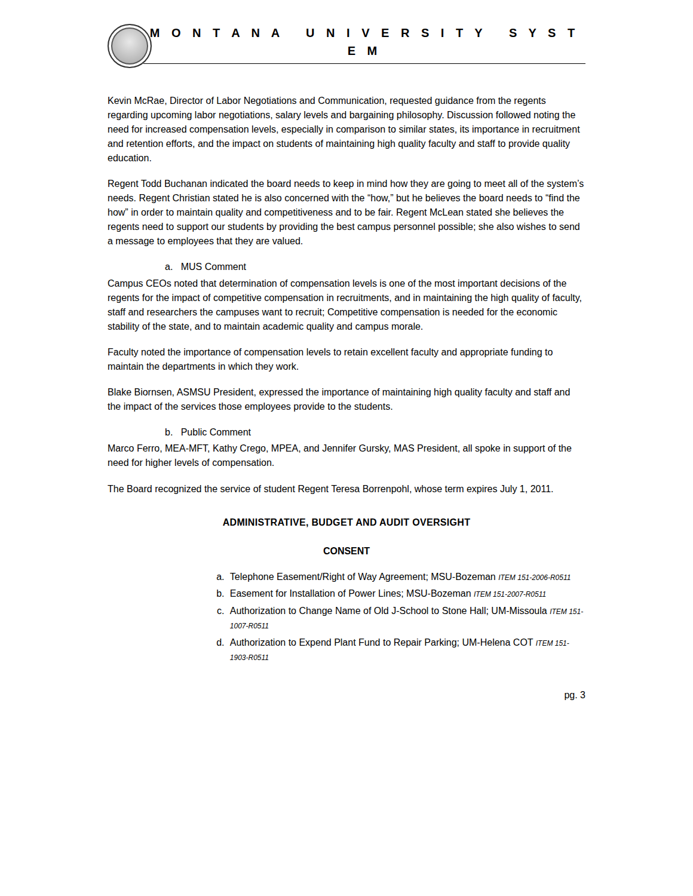M O N T A N A U N I V E R S I T Y S Y S T E M
Kevin McRae, Director of Labor Negotiations and Communication, requested guidance from the regents regarding upcoming labor negotiations, salary levels and bargaining philosophy. Discussion followed noting the need for increased compensation levels, especially in comparison to similar states, its importance in recruitment and retention efforts, and the impact on students of maintaining high quality faculty and staff to provide quality education.
Regent Todd Buchanan indicated the board needs to keep in mind how they are going to meet all of the system’s needs. Regent Christian stated he is also concerned with the “how,” but he believes the board needs to “find the how” in order to maintain quality and competitiveness and to be fair. Regent McLean stated she believes the regents need to support our students by providing the best campus personnel possible; she also wishes to send a message to employees that they are valued.
a. MUS Comment
Campus CEOs noted that determination of compensation levels is one of the most important decisions of the regents for the impact of competitive compensation in recruitments, and in maintaining the high quality of faculty, staff and researchers the campuses want to recruit; Competitive compensation is needed for the economic stability of the state, and to maintain academic quality and campus morale.
Faculty noted the importance of compensation levels to retain excellent faculty and appropriate funding to maintain the departments in which they work.
Blake Biornsen, ASMSU President, expressed the importance of maintaining high quality faculty and staff and the impact of the services those employees provide to the students.
b. Public Comment
Marco Ferro, MEA-MFT, Kathy Crego, MPEA, and Jennifer Gursky, MAS President, all spoke in support of the need for higher levels of compensation.
The Board recognized the service of student Regent Teresa Borrenpohl, whose term expires July 1, 2011.
ADMINISTRATIVE, BUDGET AND AUDIT OVERSIGHT
CONSENT
Telephone Easement/Right of Way Agreement; MSU-Bozeman ITEM 151-2006-R0511
Easement for Installation of Power Lines; MSU-Bozeman ITEM 151-2007-R0511
Authorization to Change Name of Old J-School to Stone Hall; UM-Missoula ITEM 151-1007-R0511
Authorization to Expend Plant Fund to Repair Parking; UM-Helena COT ITEM 151-1903-R0511
pg. 3